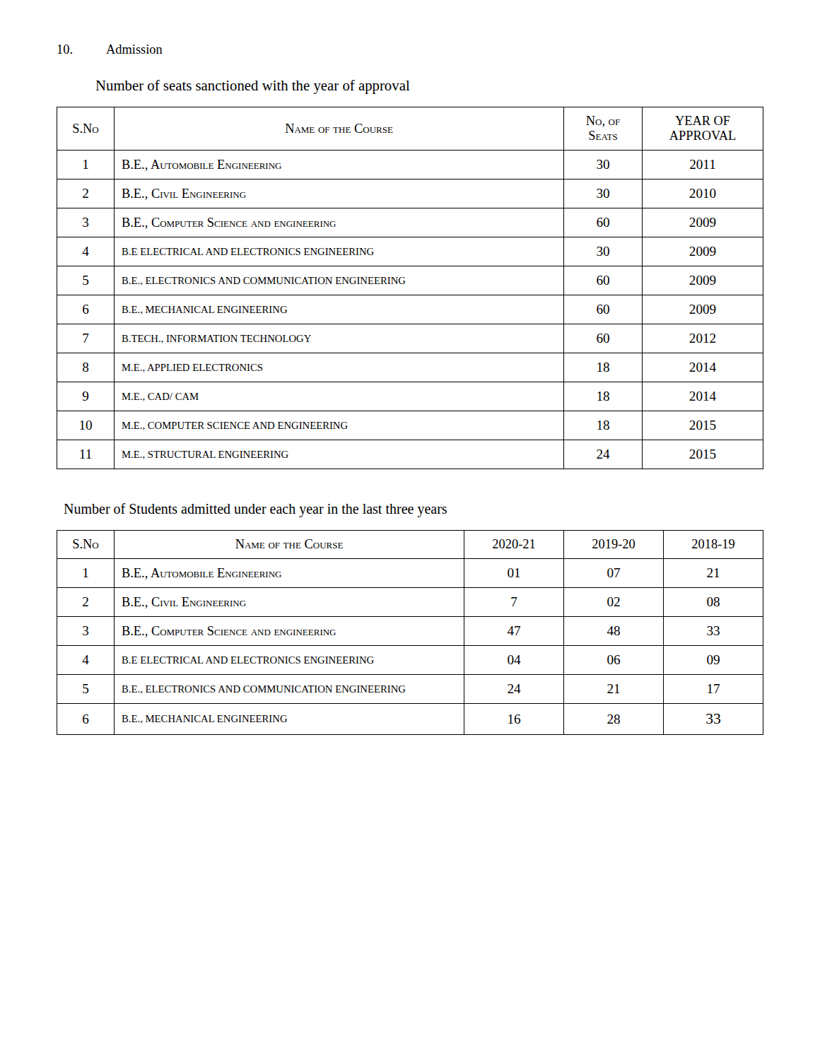10. Admission
Number of seats sanctioned with the year of approval
| S.No | Name of the Course | No, of Seats | Year of Approval |
| --- | --- | --- | --- |
| 1 | B.E., Automobile Engineering | 30 | 2011 |
| 2 | B.E., Civil Engineering | 30 | 2010 |
| 3 | B.E., Computer Science and engineering | 60 | 2009 |
| 4 | B.E Electrical and Electronics Engineering | 30 | 2009 |
| 5 | B.E., Electronics and Communication Engineering | 60 | 2009 |
| 6 | B.E., Mechanical Engineering | 60 | 2009 |
| 7 | B.Tech., Information Technology | 60 | 2012 |
| 8 | M.E., Applied Electronics | 18 | 2014 |
| 9 | M.E., CAD/ CAM | 18 | 2014 |
| 10 | M.E., Computer Science and Engineering | 18 | 2015 |
| 11 | M.E., Structural Engineering | 24 | 2015 |
Number of Students admitted under each year in the last three years
| S.No | Name of the Course | 2020-21 | 2019-20 | 2018-19 |
| --- | --- | --- | --- | --- |
| 1 | B.E., Automobile Engineering | 01 | 07 | 21 |
| 2 | B.E., Civil Engineering | 7 | 02 | 08 |
| 3 | B.E., Computer Science and engineering | 47 | 48 | 33 |
| 4 | B.E Electrical and Electronics Engineering | 04 | 06 | 09 |
| 5 | B.E., Electronics and Communication Engineering | 24 | 21 | 17 |
| 6 | B.E., Mechanical Engineering | 16 | 28 | 33 |